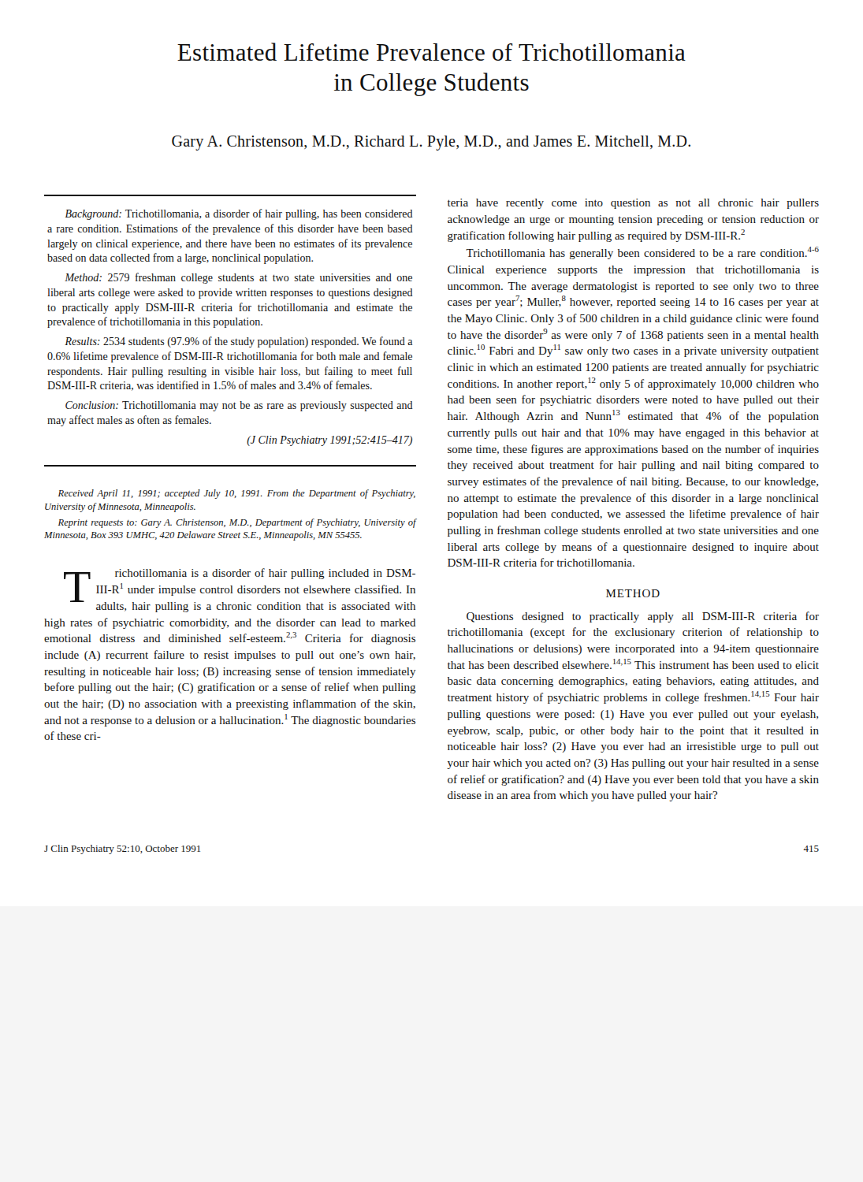Estimated Lifetime Prevalence of Trichotillomania
in College Students
Gary A. Christenson, M.D., Richard L. Pyle, M.D., and James E. Mitchell, M.D.
Background: Trichotillomania, a disorder of hair pulling, has been considered a rare condition. Estimations of the prevalence of this disorder have been based largely on clinical experience, and there have been no estimates of its prevalence based on data collected from a large, nonclinical population.
Method: 2579 freshman college students at two state universities and one liberal arts college were asked to provide written responses to questions designed to practically apply DSM-III-R criteria for trichotillomania and estimate the prevalence of trichotillomania in this population.
Results: 2534 students (97.9% of the study population) responded. We found a 0.6% lifetime prevalence of DSM-III-R trichotillomania for both male and female respondents. Hair pulling resulting in visible hair loss, but failing to meet full DSM-III-R criteria, was identified in 1.5% of males and 3.4% of females.
Conclusion: Trichotillomania may not be as rare as previously suspected and may affect males as often as females.
(J Clin Psychiatry 1991;52:415–417)
Received April 11, 1991; accepted July 10, 1991. From the Department of Psychiatry, University of Minnesota, Minneapolis.
Reprint requests to: Gary A. Christenson, M.D., Department of Psychiatry, University of Minnesota, Box 393 UMHC, 420 Delaware Street S.E., Minneapolis, MN 55455.
Trichotillomania is a disorder of hair pulling included in DSM-III-R1 under impulse control disorders not elsewhere classified. In adults, hair pulling is a chronic condition that is associated with high rates of psychiatric comorbidity, and the disorder can lead to marked emotional distress and diminished self-esteem.2,3 Criteria for diagnosis include (A) recurrent failure to resist impulses to pull out one’s own hair, resulting in noticeable hair loss; (B) increasing sense of tension immediately before pulling out the hair; (C) gratification or a sense of relief when pulling out the hair; (D) no association with a preexisting inflammation of the skin, and not a response to a delusion or a hallucination.1 The diagnostic boundaries of these cri-
teria have recently come into question as not all chronic hair pullers acknowledge an urge or mounting tension preceding or tension reduction or gratification following hair pulling as required by DSM-III-R.2
Trichotillomania has generally been considered to be a rare condition.4-6 Clinical experience supports the impression that trichotillomania is uncommon. The average dermatologist is reported to see only two to three cases per year7; Muller,8 however, reported seeing 14 to 16 cases per year at the Mayo Clinic. Only 3 of 500 children in a child guidance clinic were found to have the disorder9 as were only 7 of 1368 patients seen in a mental health clinic.10 Fabri and Dy11 saw only two cases in a private university outpatient clinic in which an estimated 1200 patients are treated annually for psychiatric conditions. In another report,12 only 5 of approximately 10,000 children who had been seen for psychiatric disorders were noted to have pulled out their hair. Although Azrin and Nunn13 estimated that 4% of the population currently pulls out hair and that 10% may have engaged in this behavior at some time, these figures are approximations based on the number of inquiries they received about treatment for hair pulling and nail biting compared to survey estimates of the prevalence of nail biting. Because, to our knowledge, no attempt to estimate the prevalence of this disorder in a large nonclinical population had been conducted, we assessed the lifetime prevalence of hair pulling in freshman college students enrolled at two state universities and one liberal arts college by means of a questionnaire designed to inquire about DSM-III-R criteria for trichotillomania.
METHOD
Questions designed to practically apply all DSM-III-R criteria for trichotillomania (except for the exclusionary criterion of relationship to hallucinations or delusions) were incorporated into a 94-item questionnaire that has been described elsewhere.14,15 This instrument has been used to elicit basic data concerning demographics, eating behaviors, eating attitudes, and treatment history of psychiatric problems in college freshmen.14,15 Four hair pulling questions were posed: (1) Have you ever pulled out your eyelash, eyebrow, scalp, pubic, or other body hair to the point that it resulted in noticeable hair loss? (2) Have you ever had an irresistible urge to pull out your hair which you acted on? (3) Has pulling out your hair resulted in a sense of relief or gratification? and (4) Have you ever been told that you have a skin disease in an area from which you have pulled your hair?
J Clin Psychiatry 52:10, October 1991 415